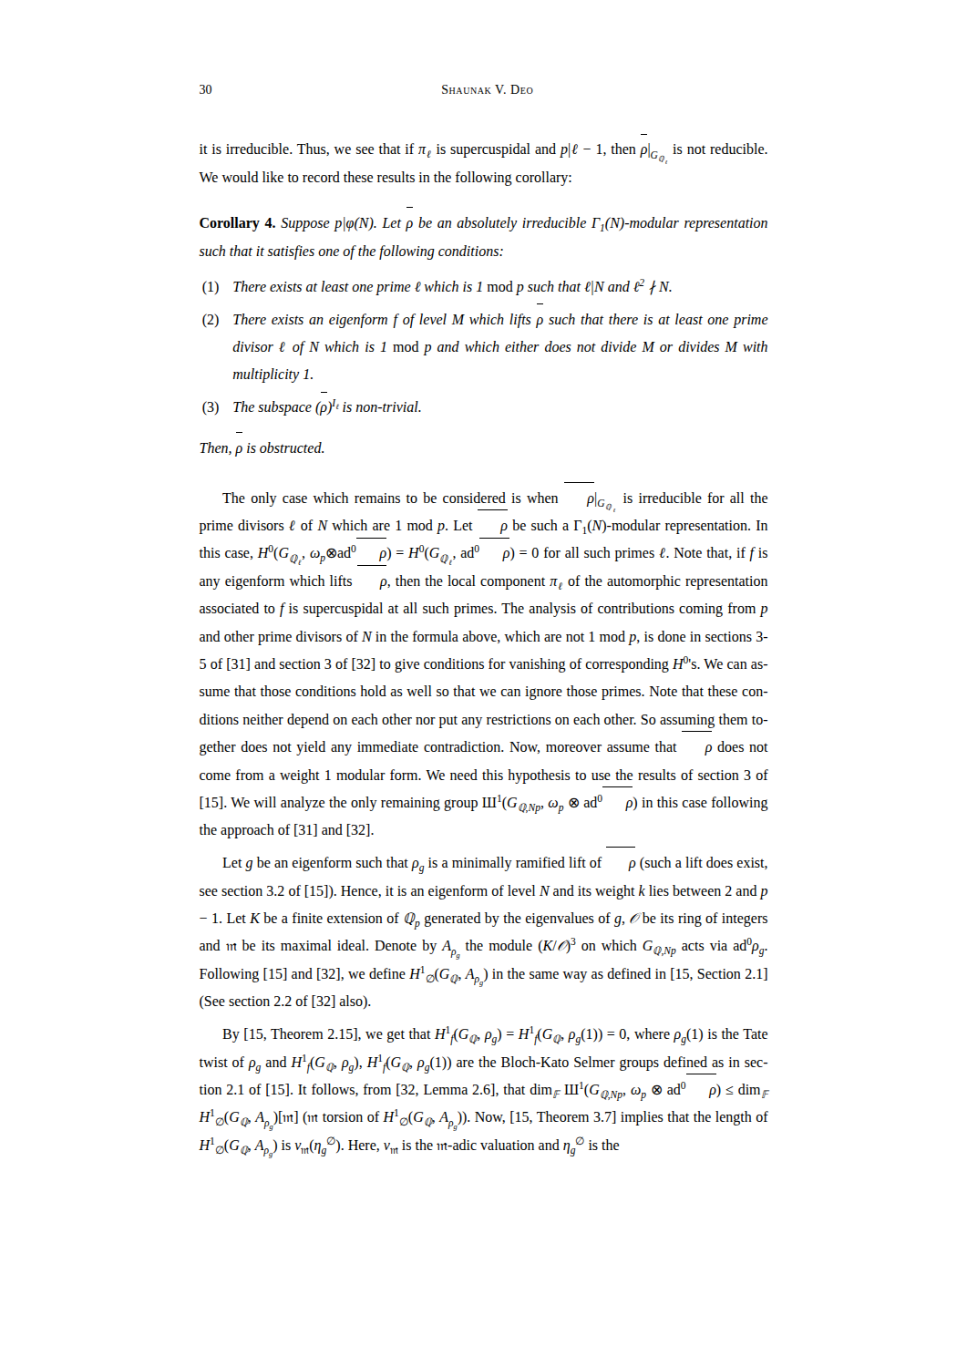30 Shaunak V. Deo
it is irreducible. Thus, we see that if πℓ is supercuspidal and p|ℓ − 1, then ρ|Gℚℓ is not reducible. We would like to record these results in the following corollary:
Corollary 4. Suppose p|φ(N). Let ρ be an absolutely irreducible Γ1(N)-modular representation such that it satisfies one of the following conditions:
There exists at least one prime ℓ which is 1 mod p such that ℓ|N and ℓ2 ∤ N.
There exists an eigenform f of level M which lifts ρ such that there is at least one prime divisor ℓ of N which is 1 mod p and which either does not divide M or divides M with multiplicity 1.
The subspace (ρ)Iℓ is non-trivial.
Then, ρ is obstructed.
The only case which remains to be considered is when ρ|Gℚℓ is irreducible for all the prime divisors ℓ of N which are 1 mod p. Let ρ be such a Γ1(N)-modular representation. In this case, H0(Gℚℓ, ωp⊗ad0ρ) = H0(Gℚℓ, ad0ρ) = 0 for all such primes ℓ. Note that, if f is any eigenform which lifts ρ, then the local component πℓ of the automorphic representation associated to f is supercuspidal at all such primes. The analysis of contributions coming from p and other prime divisors of N in the formula above, which are not 1 mod p, is done in sections 3-5 of [31] and section 3 of [32] to give conditions for vanishing of corresponding H0's. We can assume that those conditions hold as well so that we can ignore those primes. Note that these conditions neither depend on each other nor put any restrictions on each other. So assuming them together does not yield any immediate contradiction. Now, moreover assume that ρ does not come from a weight 1 modular form. We need this hypothesis to use the results of section 3 of [15]. We will analyze the only remaining group Ш1(Gℚ,Np, ωp ⊗ ad0ρ) in this case following the approach of [31] and [32].
Let g be an eigenform such that ρg is a minimally ramified lift of ρ (such a lift does exist, see section 3.2 of [15]). Hence, it is an eigenform of level N and its weight k lies between 2 and p − 1. Let K be a finite extension of ℚp generated by the eigenvalues of g, 𝒪 be its ring of integers and 𝔪 be its maximal ideal. Denote by Aρg the module (K/𝒪)3 on which Gℚ,Np acts via ad0ρg. Following [15] and [32], we define H1∅(Gℚ, Aρg) in the same way as defined in [15, Section 2.1] (See section 2.2 of [32] also).
By [15, Theorem 2.15], we get that H1f(Gℚ, ρg) = H1f(Gℚ, ρg(1)) = 0, where ρg(1) is the Tate twist of ρg and H1f(Gℚ, ρg), H1f(Gℚ, ρg(1)) are the Bloch-Kato Selmer groups defined as in section 2.1 of [15]. It follows, from [32, Lemma 2.6], that dim𝔽 Ш1(Gℚ,Np, ωp ⊗ ad0ρ) ≤ dim𝔽 H1∅(Gℚ, Aρg)[𝔪] (𝔪 torsion of H1∅(Gℚ, Aρg)). Now, [15, Theorem 3.7] implies that the length of H1∅(Gℚ, Aρg) is v𝔪(ηg∅). Here, v𝔪 is the 𝔪-adic valuation and ηg∅ is the